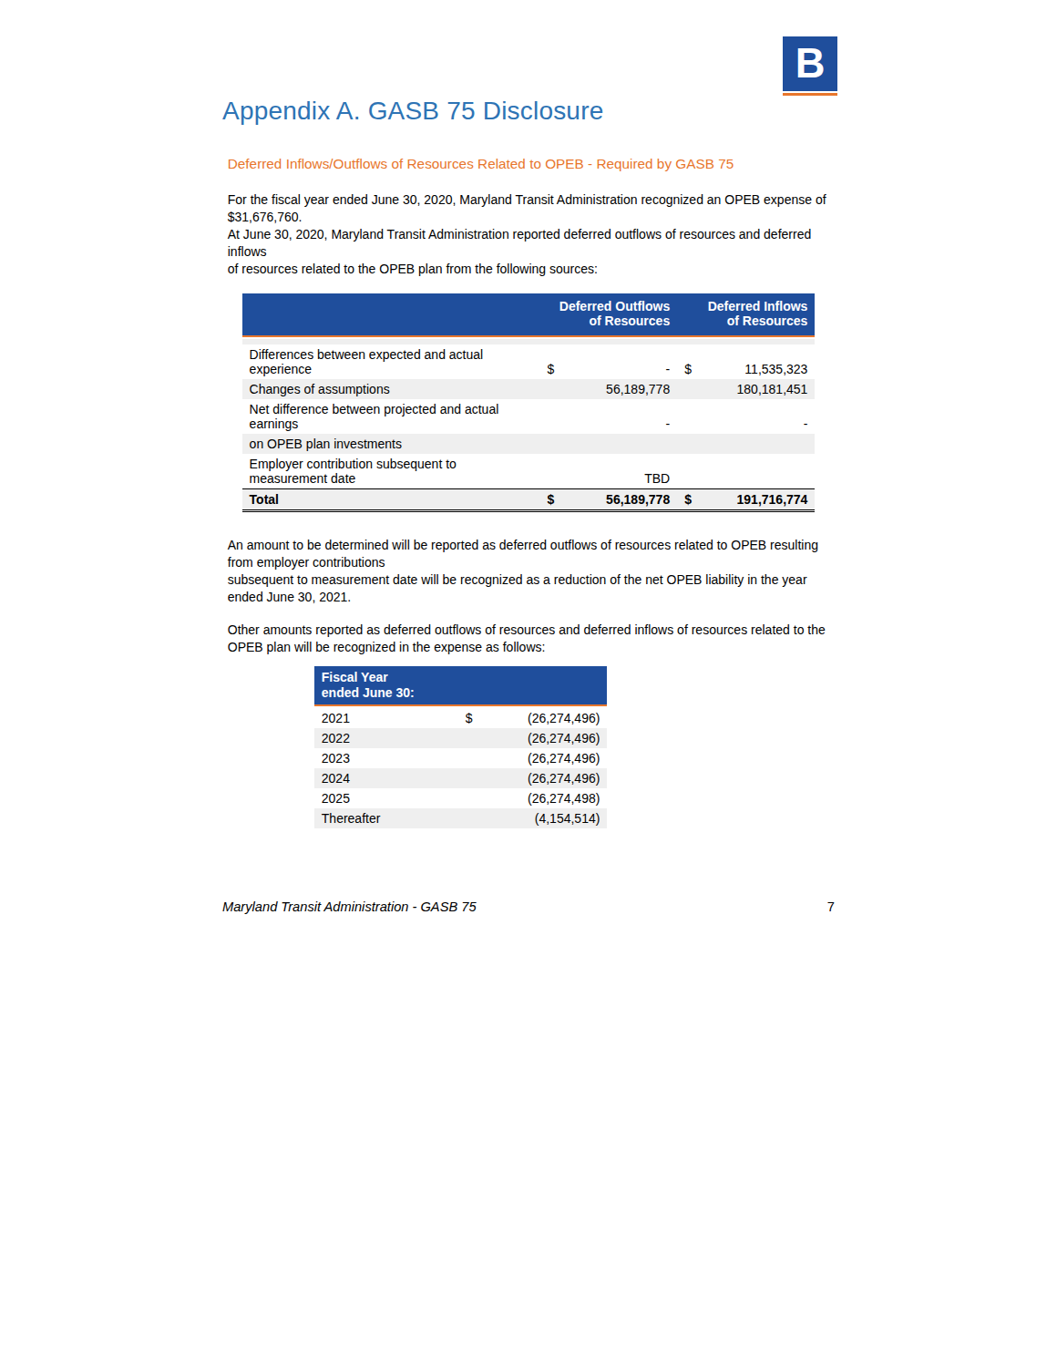B
Appendix A. GASB 75 Disclosure
Deferred Inflows/Outflows of Resources Related to OPEB - Required by GASB 75
For the fiscal year ended June 30, 2020, Maryland Transit Administration recognized an OPEB expense of $31,676,760.
At June 30, 2020, Maryland Transit Administration reported deferred outflows of resources and deferred inflows
of resources related to the OPEB plan from the following sources:
| | Deferred Outflows of Resources | Deferred Inflows of Resources |
| --- | --- | --- |
| Differences between expected and actual experience | $ | - | $ | 11,535,323 |
| Changes of assumptions | | 56,189,778 | | 180,181,451 |
| Net difference between projected and actual earnings | | - | | - |
| on OPEB plan investments | | | | |
| Employer contribution subsequent to measurement date | | TBD | | |
| Total | $ | 56,189,778 | $ | 191,716,774 |
An amount to be determined will be reported as deferred outflows of resources related to OPEB resulting from employer contributions
subsequent to measurement date will be recognized as a reduction of the net OPEB liability in the year
ended June 30, 2021.
Other amounts reported as deferred outflows of resources and deferred inflows of resources related to the
OPEB plan will be recognized in the expense as follows:
| Fiscal Year ended June 30: |
| --- |
| 2021 | $ | (26,274,496) |
| 2022 | | (26,274,496) |
| 2023 | | (26,274,496) |
| 2024 | | (26,274,496) |
| 2025 | | (26,274,498) |
| Thereafter | | (4,154,514) |
Maryland Transit Administration - GASB 75 7